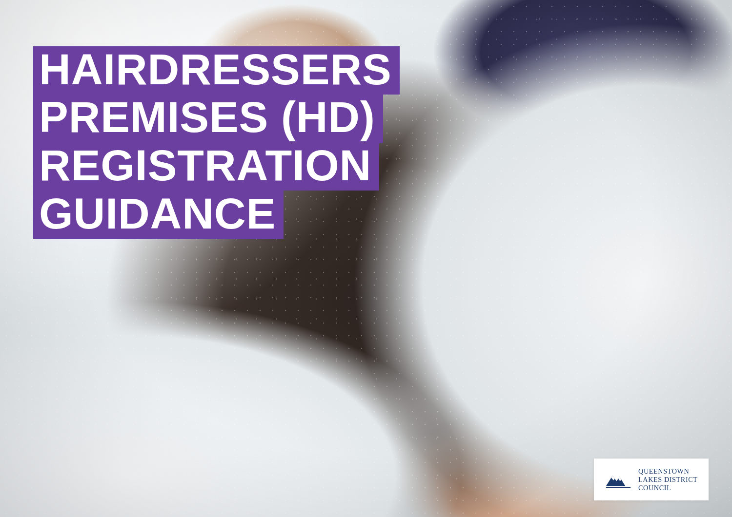Hairdressers Premises (HD) Registration Guidance
Queenstown
Lakes District
Council